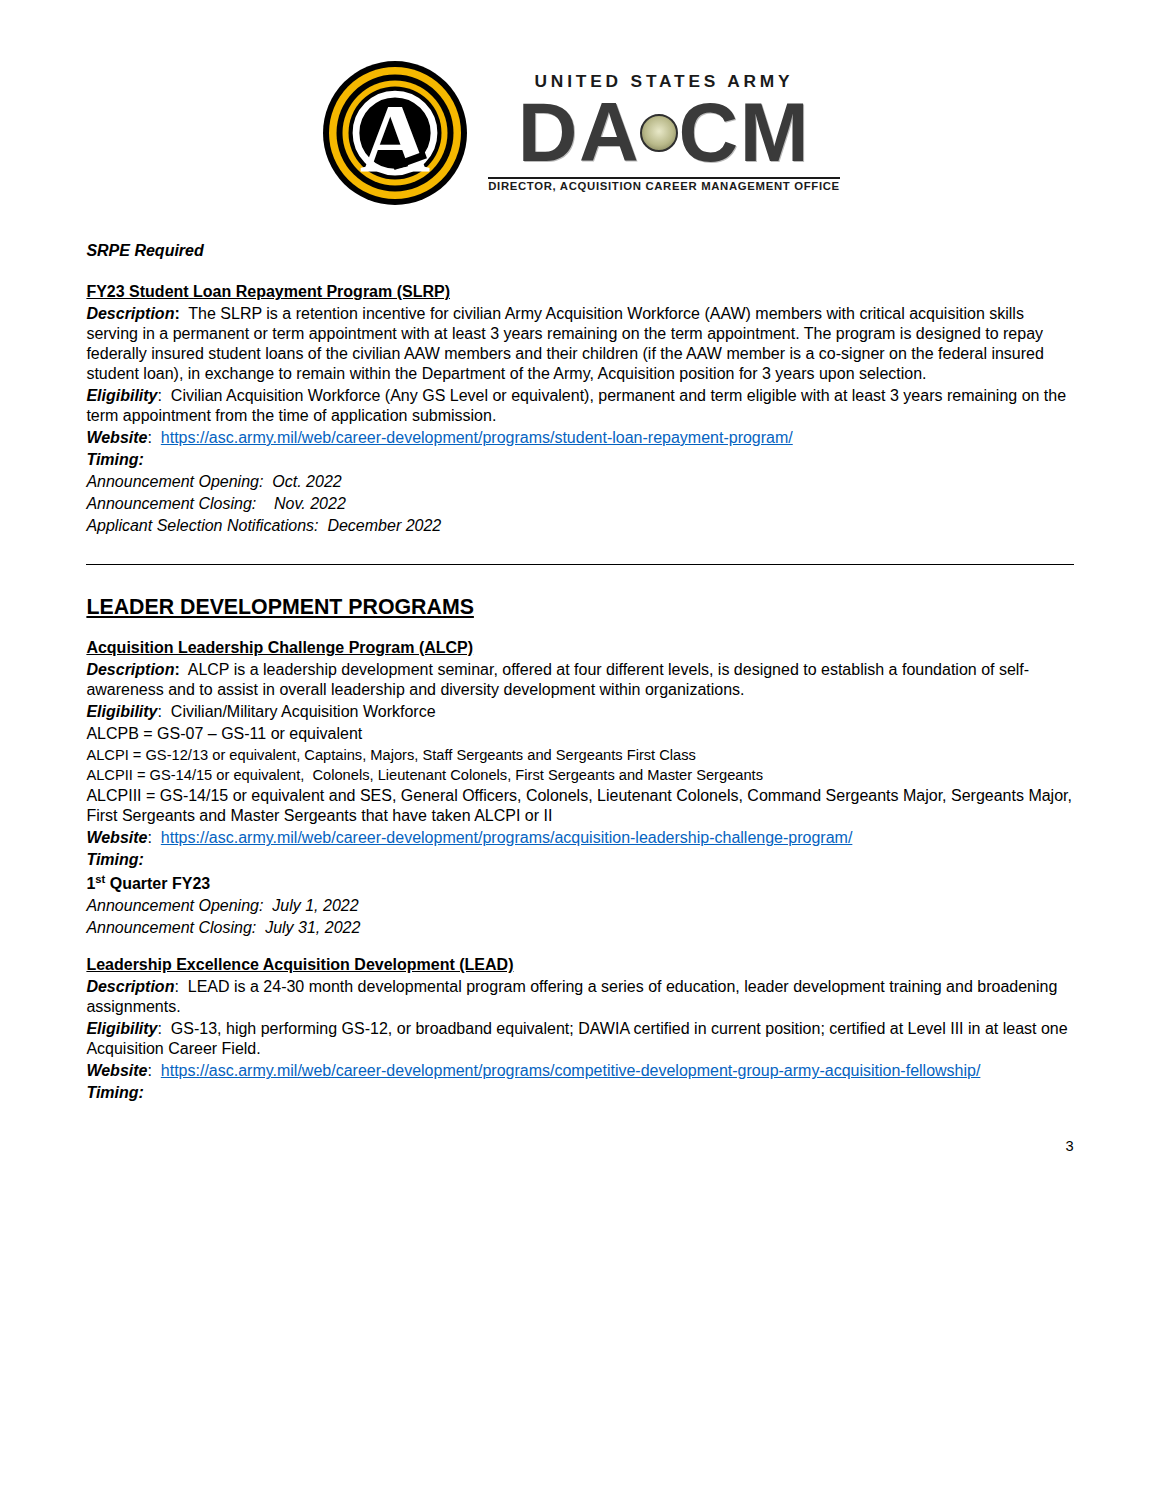A
UNITED STATES ARMY
DA CM
DIRECTOR, ACQUISITION CAREER MANAGEMENT OFFICE
SRPE Required
FY23 Student Loan Repayment Program (SLRP)
Description: The SLRP is a retention incentive for civilian Army Acquisition Workforce (AAW) members with critical acquisition skills serving in a permanent or term appointment with at least 3 years remaining on the term appointment. The program is designed to repay federally insured student loans of the civilian AAW members and their children (if the AAW member is a co-signer on the federal insured student loan), in exchange to remain within the Department of the Army, Acquisition position for 3 years upon selection.
Eligibility: Civilian Acquisition Workforce (Any GS Level or equivalent), permanent and term eligible with at least 3 years remaining on the term appointment from the time of application submission.
Website: https://asc.army.mil/web/career-development/programs/student-loan-repayment-program/
Timing:
Announcement Opening: Oct. 2022
Announcement Closing: Nov. 2022
Applicant Selection Notifications: December 2022
LEADER DEVELOPMENT PROGRAMS
Acquisition Leadership Challenge Program (ALCP)
Description: ALCP is a leadership development seminar, offered at four different levels, is designed to establish a foundation of self-awareness and to assist in overall leadership and diversity development within organizations.
Eligibility: Civilian/Military Acquisition Workforce
ALCPB = GS-07 – GS-11 or equivalent
ALCPI = GS-12/13 or equivalent, Captains, Majors, Staff Sergeants and Sergeants First Class
ALCPII = GS-14/15 or equivalent, Colonels, Lieutenant Colonels, First Sergeants and Master Sergeants
ALCPIII = GS-14/15 or equivalent and SES, General Officers, Colonels, Lieutenant Colonels, Command Sergeants Major, Sergeants Major, First Sergeants and Master Sergeants that have taken ALCPI or II
Website: https://asc.army.mil/web/career-development/programs/acquisition-leadership-challenge-program/
Timing:
1st Quarter FY23
Announcement Opening: July 1, 2022
Announcement Closing: July 31, 2022
Leadership Excellence Acquisition Development (LEAD)
Description: LEAD is a 24-30 month developmental program offering a series of education, leader development training and broadening assignments.
Eligibility: GS-13, high performing GS-12, or broadband equivalent; DAWIA certified in current position; certified at Level III in at least one Acquisition Career Field.
Website: https://asc.army.mil/web/career-development/programs/competitive-development-group-army-acquisition-fellowship/
Timing:
3